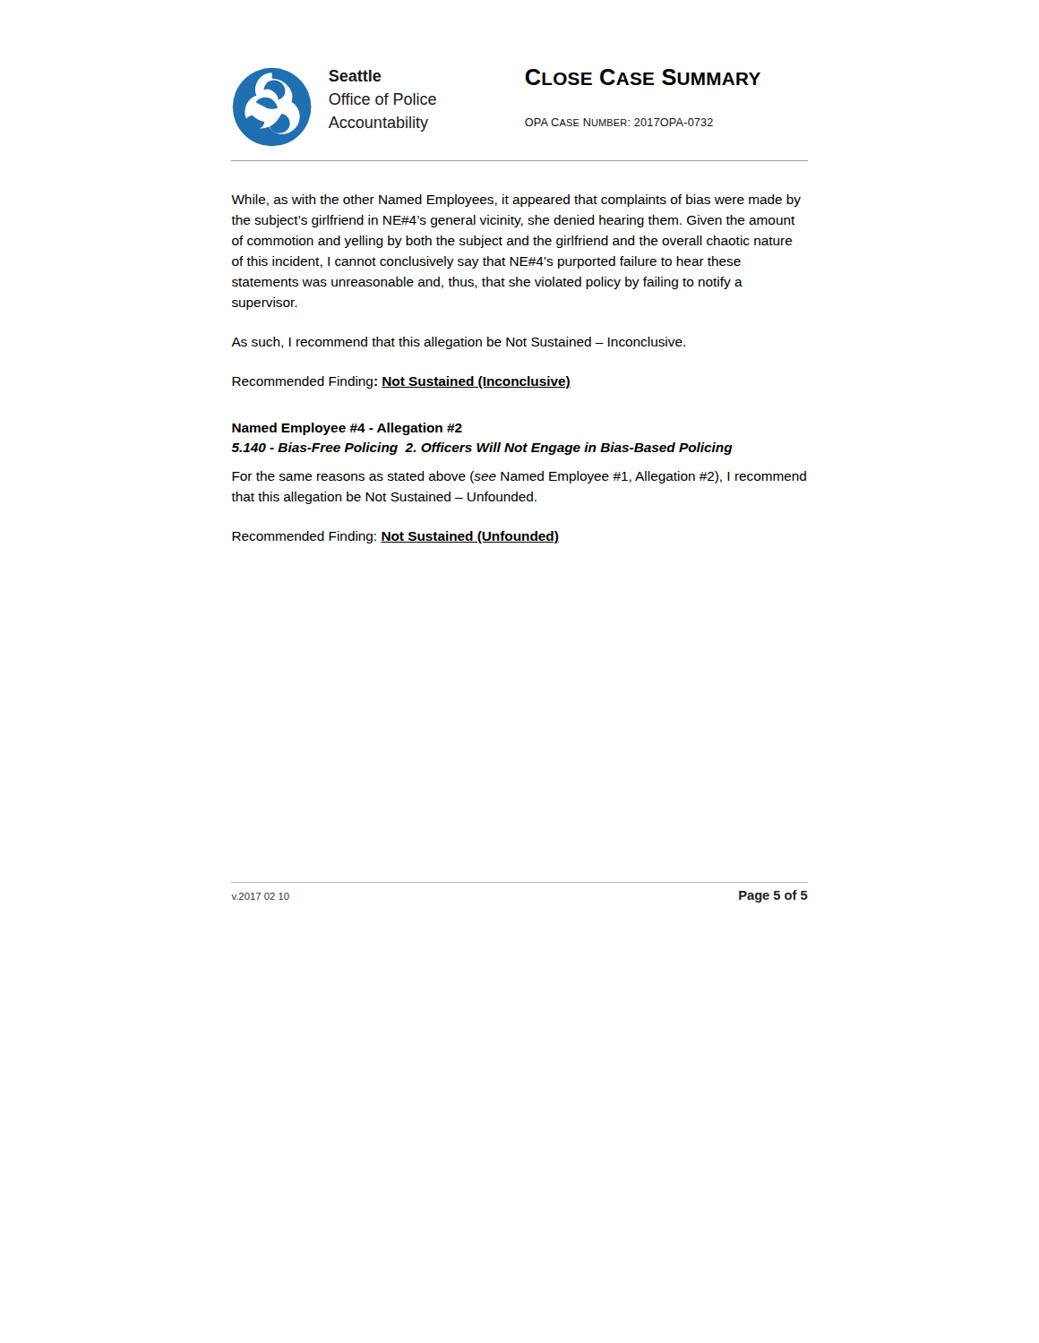Seattle Office of Police Accountability
CLOSE CASE SUMMARY
OPA CASE NUMBER: 2017OPA-0732
While, as with the other Named Employees, it appeared that complaints of bias were made by the subject’s girlfriend in NE#4’s general vicinity, she denied hearing them. Given the amount of commotion and yelling by both the subject and the girlfriend and the overall chaotic nature of this incident, I cannot conclusively say that NE#4’s purported failure to hear these statements was unreasonable and, thus, that she violated policy by failing to notify a supervisor.
As such, I recommend that this allegation be Not Sustained – Inconclusive.
Recommended Finding: Not Sustained (Inconclusive)
Named Employee #4 - Allegation #2
5.140 - Bias-Free Policing 2. Officers Will Not Engage in Bias-Based Policing
For the same reasons as stated above (see Named Employee #1, Allegation #2), I recommend that this allegation be Not Sustained – Unfounded.
Recommended Finding: Not Sustained (Unfounded)
v.2017 02 10 Page 5 of 5